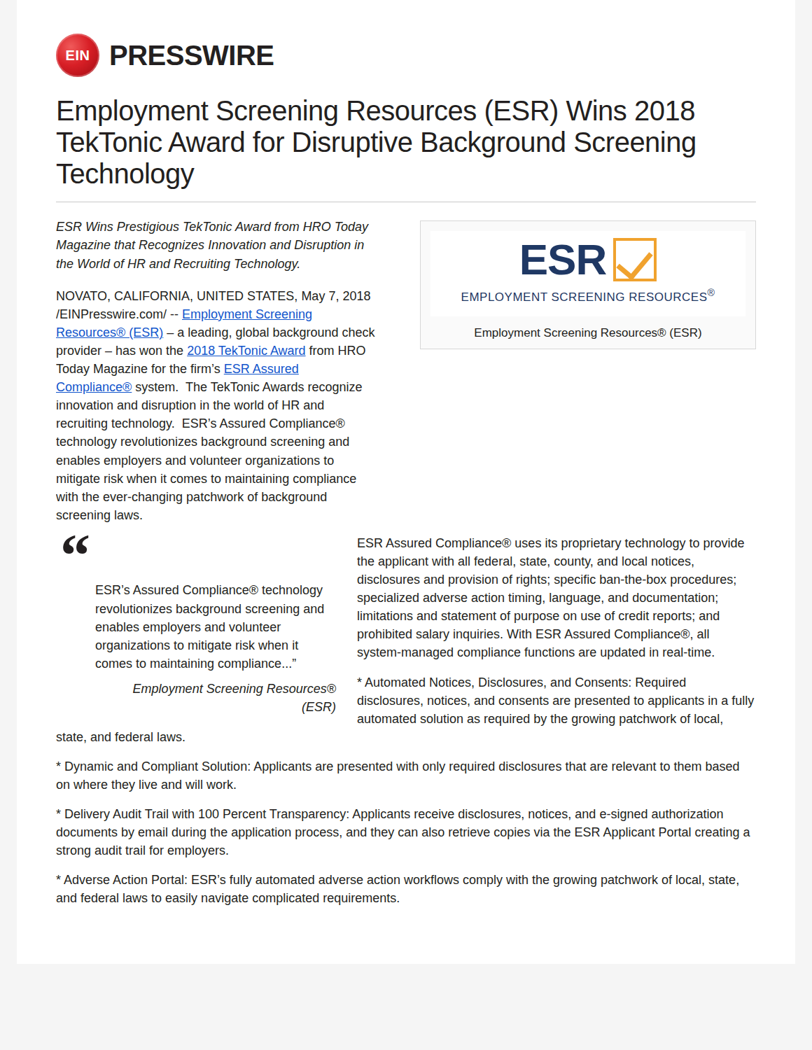PRESSWIRE
Employment Screening Resources (ESR) Wins 2018 TekTonic Award for Disruptive Background Screening Technology
ESR
EMPLOYMENT SCREENING RESOURCES®
Employment Screening Resources® (ESR)
ESR Wins Prestigious TekTonic Award from HRO Today Magazine that Recognizes Innovation and Disruption in the World of HR and Recruiting Technology.
NOVATO, CALIFORNIA, UNITED STATES, May 7, 2018 /EINPresswire.com/ -- Employment Screening Resources® (ESR) – a leading, global background check provider – has won the 2018 TekTonic Award from HRO Today Magazine for the firm’s ESR Assured Compliance® system. The TekTonic Awards recognize innovation and disruption in the world of HR and recruiting technology. ESR’s Assured Compliance® technology revolutionizes background screening and enables employers and volunteer organizations to mitigate risk when it comes to maintaining compliance with the ever-changing patchwork of background screening laws.
“
ESR’s Assured Compliance® technology revolutionizes background screening and enables employers and volunteer organizations to mitigate risk when it comes to maintaining compliance...”
Employment Screening Resources® (ESR)
ESR Assured Compliance® uses its proprietary technology to provide the applicant with all federal, state, county, and local notices, disclosures and provision of rights; specific ban-the-box procedures; specialized adverse action timing, language, and documentation; limitations and statement of purpose on use of credit reports; and prohibited salary inquiries. With ESR Assured Compliance®, all system-managed compliance functions are updated in real-time.
* Automated Notices, Disclosures, and Consents: Required disclosures, notices, and consents are presented to applicants in a fully automated solution as required by the growing patchwork of local, state, and federal laws.
* Dynamic and Compliant Solution: Applicants are presented with only required disclosures that are relevant to them based on where they live and will work.
* Delivery Audit Trail with 100 Percent Transparency: Applicants receive disclosures, notices, and e-signed authorization documents by email during the application process, and they can also retrieve copies via the ESR Applicant Portal creating a strong audit trail for employers.
* Adverse Action Portal: ESR’s fully automated adverse action workflows comply with the growing patchwork of local, state, and federal laws to easily navigate complicated requirements.